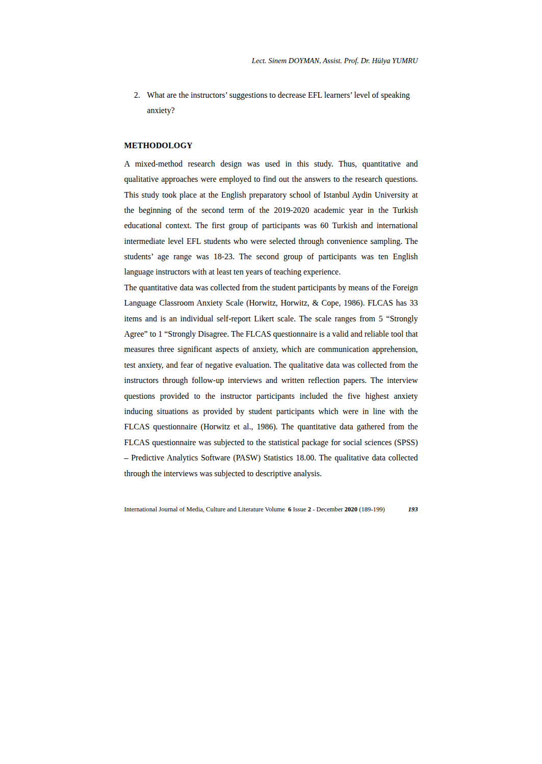Lect. Sinem DOYMAN, Assist. Prof. Dr. Hülya YUMRU
What are the instructors’ suggestions to decrease EFL learners’ level of speaking anxiety?
Methodology
A mixed-method research design was used in this study. Thus, quantitative and qualitative approaches were employed to find out the answers to the research questions. This study took place at the English preparatory school of Istanbul Aydin University at the beginning of the second term of the 2019-2020 academic year in the Turkish educational context. The first group of participants was 60 Turkish and international intermediate level EFL students who were selected through convenience sampling. The students’ age range was 18-23. The second group of participants was ten English language instructors with at least ten years of teaching experience.
The quantitative data was collected from the student participants by means of the Foreign Language Classroom Anxiety Scale (Horwitz, Horwitz, & Cope, 1986). FLCAS has 33 items and is an individual self-report Likert scale. The scale ranges from 5 “Strongly Agree” to 1 “Strongly Disagree. The FLCAS questionnaire is a valid and reliable tool that measures three significant aspects of anxiety, which are communication apprehension, test anxiety, and fear of negative evaluation. The qualitative data was collected from the instructors through follow-up interviews and written reflection papers. The interview questions provided to the instructor participants included the five highest anxiety inducing situations as provided by student participants which were in line with the FLCAS questionnaire (Horwitz et al., 1986). The quantitative data gathered from the FLCAS questionnaire was subjected to the statistical package for social sciences (SPSS) – Predictive Analytics Software (PASW) Statistics 18.00. The qualitative data collected through the interviews was subjected to descriptive analysis.
International Journal of Media, Culture and Literature Volume 6 Issue 2 - December 2020 (189-199) 193